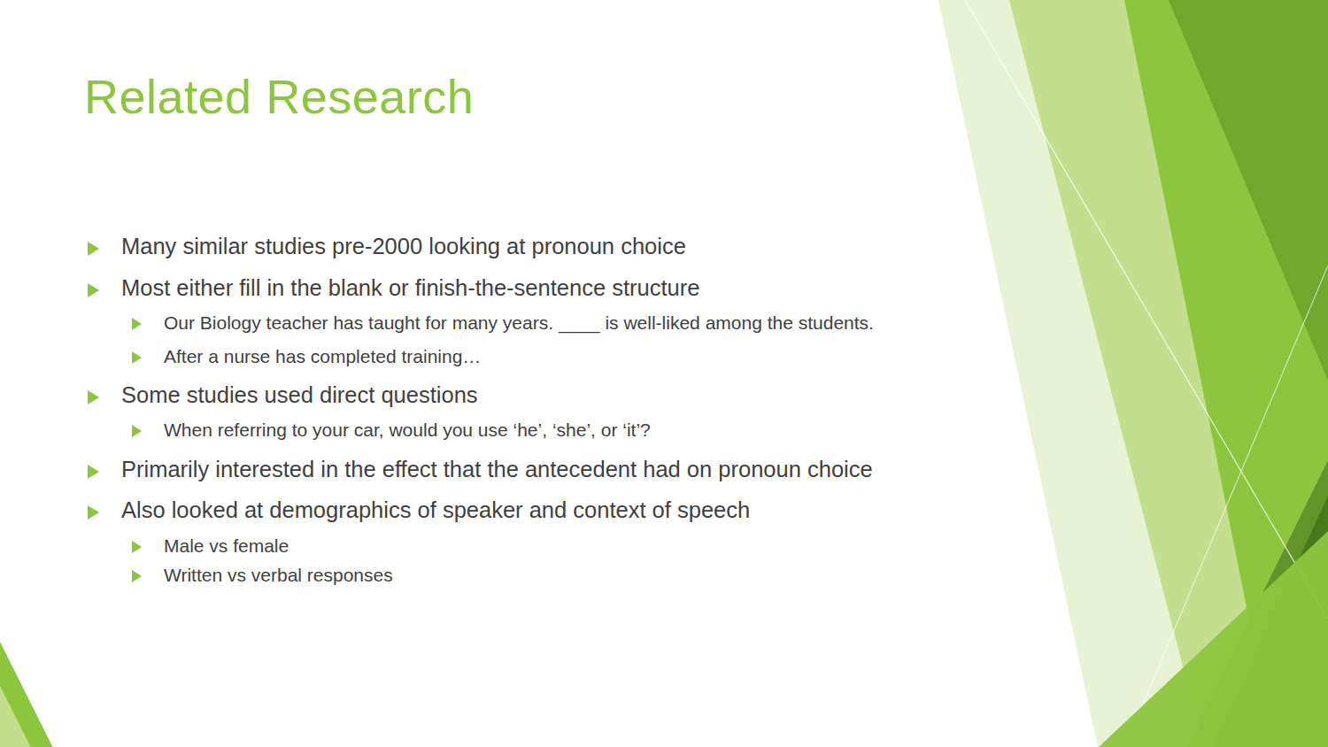Related Research
Many similar studies pre-2000 looking at pronoun choice
Most either fill in the blank or finish-the-sentence structure
Our Biology teacher has taught for many years. ____ is well-liked among the students.
After a nurse has completed training…
Some studies used direct questions
When referring to your car, would you use ‘he’, ‘she’, or ‘it’?
Primarily interested in the effect that the antecedent had on pronoun choice
Also looked at demographics of speaker and context of speech
Male vs female
Written vs verbal responses